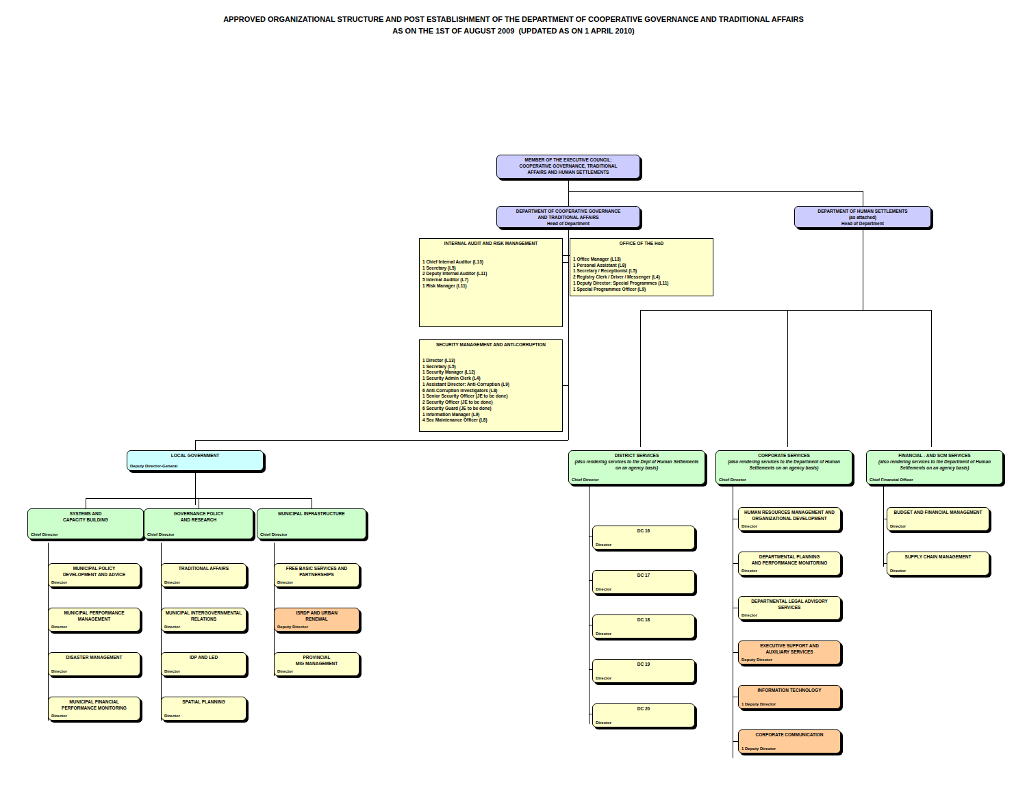APPROVED ORGANIZATIONAL STRUCTURE AND POST ESTABLISHMENT OF THE DEPARTMENT OF COOPERATIVE GOVERNANCE AND TRADITIONAL AFFAIRS
AS ON THE 1ST OF AUGUST 2009 (UPDATED AS ON 1 APRIL 2010)
MEMBER OF THE EXECUTIVE COUNCIL:
COOPERATIVE GOVERNANCE, TRADITIONAL
AFFAIRS AND HUMAN SETTLEMENTS
DEPARTMENT OF COOPERATIVE GOVERNANCE
AND TRADITIONAL AFFAIRS
Head of Department
DEPARTMENT OF HUMAN SETTLEMENTS
(as attached)
Head of Department
INTERNAL AUDIT AND RISK MANAGEMENT
1 Chief Internal Auditor (L13)
1 Secretary (L5)
2 Deputy Internal Auditor (L11)
5 Internal Auditor (L7)
1 Risk Manager (L11)
OFFICE OF THE HoD
1 Office Manager (L13)
1 Personal Assistant (L8)
1 Secretary / Receptionist (L5)
2 Registry Clerk / Driver / Messenger (L4)
1 Deputy Director: Special Programmes (L11)
1 Special Programmes Officer (L9)
SECURITY MANAGEMENT AND ANTI-CORRUPTION
1 Director (L13)
1 Secretary (L5)
1 Security Manager (L12)
1 Security Admin Clerk (L4)
1 Assistant Director: Anti-Corruption (L9)
6 Anti-Corruption Investigators (L8)
1 Senior Security Officer (JE to be done)
2 Security Officer (JE to be done)
6 Security Guard (JE to be done)
1 Information Manager (L9)
4 Sec Maintenance Officer (L8)
LOCAL GOVERNMENT Deputy Director-General
SYSTEMS AND
CAPACITY BUILDING Chief Director
GOVERNANCE POLICY
AND RESEARCH Chief Director
MUNICIPAL INFRASTRUCTURE Chief Director
MUNICIPAL POLICY
DEVELOPMENT AND ADVICE Director
MUNICIPAL PERFORMANCE
MANAGEMENT Director
DISASTER MANAGEMENT Director
MUNICIPAL FINANCIAL
PERFORMANCE MONITORING Director
TRADITIONAL AFFAIRS Director
MUNICIPAL INTERGOVERNMENTAL
RELATIONS Director
IDP AND LED Director
SPATIAL PLANNING Director
FREE BASIC SERVICES AND
PARTNERSHIPS Director
ISRDP AND URBAN
RENEWAL Deputy Director
PROVINCIAL
MIG MANAGEMENT Director
DISTRICT SERVICES
(also rendering services to the Dept of Human Settlements
on an agency basis) Chief Director
DC 16 Director
DC 17 Director
DC 18 Director
DC 19 Director
DC 20 Director
CORPORATE SERVICES
(also rendering services to the Department of Human
Settlements on an agency basis) Chief Director
HUMAN RESOURCES MANAGEMENT AND
ORGANIZATIONAL DEVELOPMENT Director
DEPARTMENTAL PLANNING
AND PERFORMANCE MONITORING Director
DEPARTMENTAL LEGAL ADVISORY
SERVICES Director
EXECUTIVE SUPPORT AND
AUXILIARY SERVICES Deputy Director
INFORMATION TECHNOLOGY 1 Deputy Director
CORPORATE COMMUNICATION 1 Deputy Director
FINANCIAL - AND SCM SERVICES
(also rendering services to the Department of Human
Settlements on an agency basis) Chief Financial Officer
BUDGET AND FINANCIAL MANAGEMENT Director
SUPPLY CHAIN MANAGEMENT Director